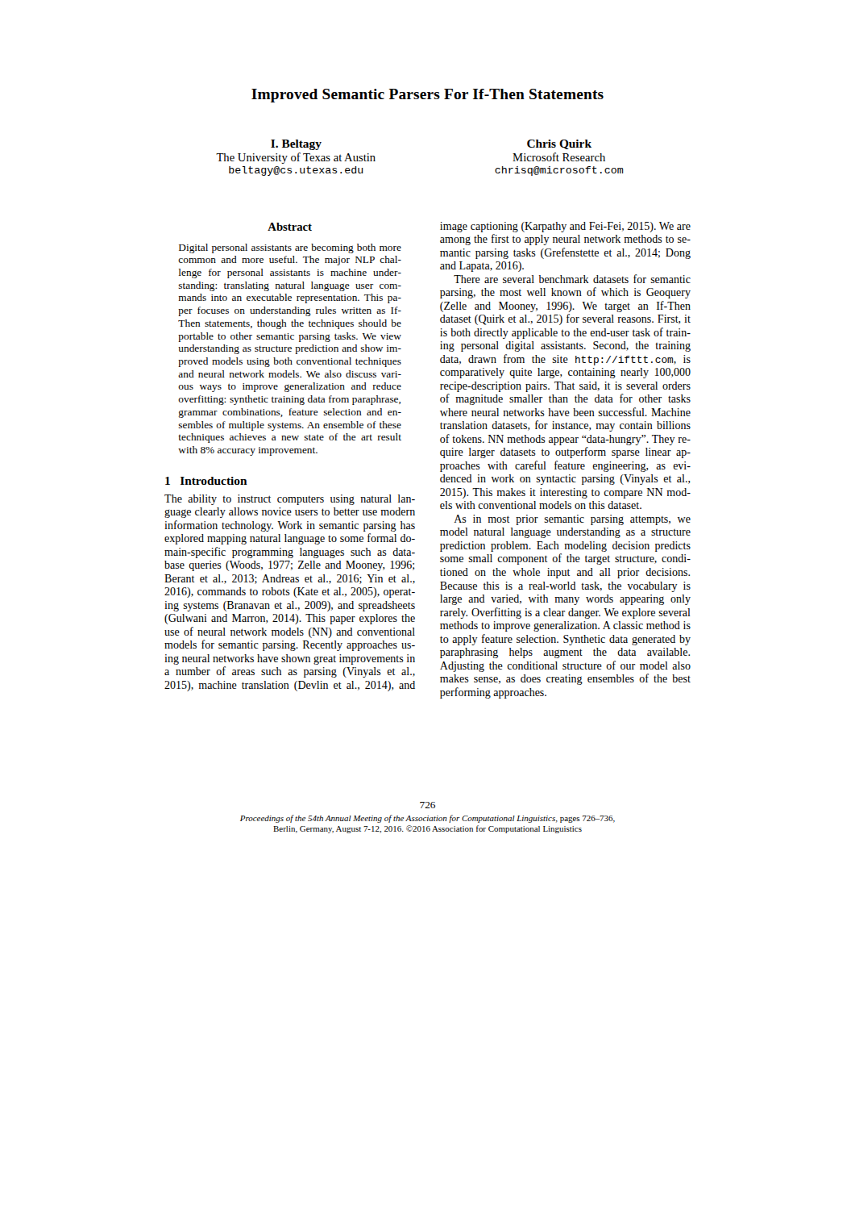Improved Semantic Parsers For If-Then Statements
| I. Beltagy The University of Texas at Austin beltagy@cs.utexas.edu | Chris Quirk Microsoft Research chrisq@microsoft.com |
Abstract
Digital personal assistants are becoming both more common and more useful. The major NLP challenge for personal assistants is machine understanding: translating natural language user commands into an executable representation. This paper focuses on understanding rules written as If-Then statements, though the techniques should be portable to other semantic parsing tasks. We view understanding as structure prediction and show improved models using both conventional techniques and neural network models. We also discuss various ways to improve generalization and reduce overfitting: synthetic training data from paraphrase, grammar combinations, feature selection and ensembles of multiple systems. An ensemble of these techniques achieves a new state of the art result with 8% accuracy improvement.
1 Introduction
The ability to instruct computers using natural language clearly allows novice users to better use modern information technology. Work in semantic parsing has explored mapping natural language to some formal domain-specific programming languages such as database queries (Woods, 1977; Zelle and Mooney, 1996; Berant et al., 2013; Andreas et al., 2016; Yin et al., 2016), commands to robots (Kate et al., 2005), operating systems (Branavan et al., 2009), and spreadsheets (Gulwani and Marron, 2014). This paper explores the use of neural network models (NN) and conventional models for semantic parsing. Recently approaches using neural networks have shown great improvements in a number of areas such as parsing (Vinyals et al., 2015), machine translation (Devlin et al., 2014), and image captioning (Karpathy and Fei-Fei, 2015). We are among the first to apply neural network methods to semantic parsing tasks (Grefenstette et al., 2014; Dong and Lapata, 2016).
There are several benchmark datasets for semantic parsing, the most well known of which is Geoquery (Zelle and Mooney, 1996). We target an If-Then dataset (Quirk et al., 2015) for several reasons. First, it is both directly applicable to the end-user task of training personal digital assistants. Second, the training data, drawn from the site http://ifttt.com, is comparatively quite large, containing nearly 100,000 recipe-description pairs. That said, it is several orders of magnitude smaller than the data for other tasks where neural networks have been successful. Machine translation datasets, for instance, may contain billions of tokens. NN methods appear “data-hungry”. They require larger datasets to outperform sparse linear approaches with careful feature engineering, as evidenced in work on syntactic parsing (Vinyals et al., 2015). This makes it interesting to compare NN models with conventional models on this dataset.
As in most prior semantic parsing attempts, we model natural language understanding as a structure prediction problem. Each modeling decision predicts some small component of the target structure, conditioned on the whole input and all prior decisions. Because this is a real-world task, the vocabulary is large and varied, with many words appearing only rarely. Overfitting is a clear danger. We explore several methods to improve generalization. A classic method is to apply feature selection. Synthetic data generated by paraphrasing helps augment the data available. Adjusting the conditional structure of our model also makes sense, as does creating ensembles of the best performing approaches.
726
Proceedings of the 54th Annual Meeting of the Association for Computational Linguistics, pages 726–736,
Berlin, Germany, August 7-12, 2016. ©2016 Association for Computational Linguistics